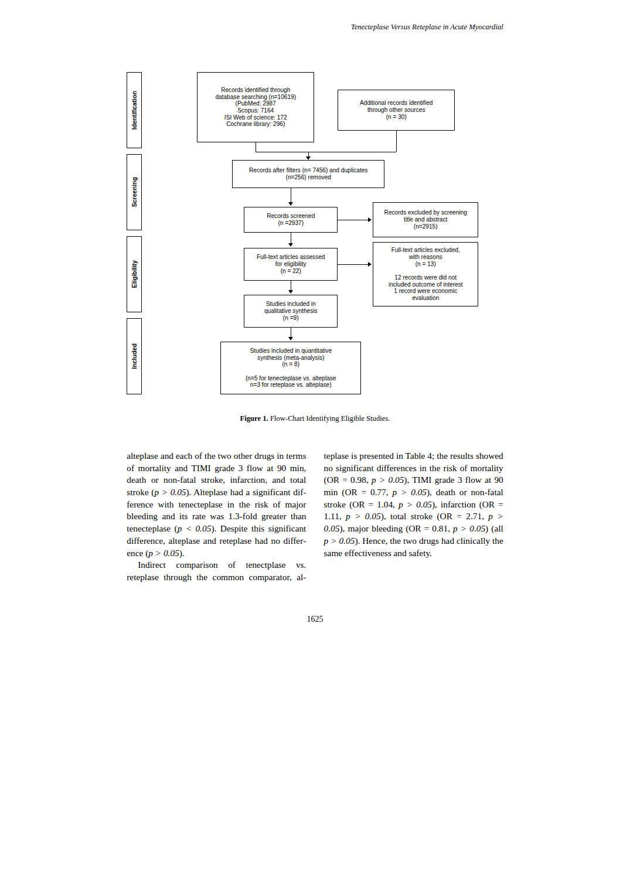Tenecteplase Versus Reteplase in Acute Myocardial
Identification
Screening
Eligibility
Included
Records identified through
database searching (n=10619)
(PubMed: 2987
Scopus: 7164
ISI Web of science: 172
Cochrane library: 296)
Additional records identified
through other sources
(n = 30)
Records after filters (n= 7456) and duplicates
(n=256) removed
Records screened
(n =2937)
Records excluded by screening
title and abstract
(n=2915)
Full-text articles assessed
for eligibility
(n = 22)
Full-text articles excluded,
with reasons
(n = 13)
12 records were did not
included outcome of interest
1 record were economic
evaluation
Studies included in
qualitative synthesis
(n =9)
Studies included in quantitative
synthesis (meta-analysis)
(n = 8)
(n=5 for tenecteplase vs. alteplase
n=3 for reteplase vs. alteplase)
Figure 1. Flow-Chart Identifying Eligible Studies.
alteplase and each of the two other drugs in terms of mortality and TIMI grade 3 flow at 90 min, death or non-fatal stroke, infarction, and total stroke (p > 0.05). Alteplase had a significant difference with tenecteplase in the risk of major bleeding and its rate was 1.3-fold greater than tenecteplase (p < 0.05). Despite this significant difference, alteplase and reteplase had no difference (p > 0.05).
Indirect comparison of tenectplase vs. reteplase through the common comparator, alteplase is presented in Table 4; the results showed no significant differences in the risk of mortality (OR = 0.98, p > 0.05), TIMI grade 3 flow at 90 min (OR = 0.77, p > 0.05), death or non-fatal stroke (OR = 1.04, p > 0.05), infarction (OR = 1.11, p > 0.05), total stroke (OR = 2.71, p > 0.05), major bleeding (OR = 0.81, p > 0.05) (all p > 0.05). Hence, the two drugs had clinically the same effectiveness and safety.
1625